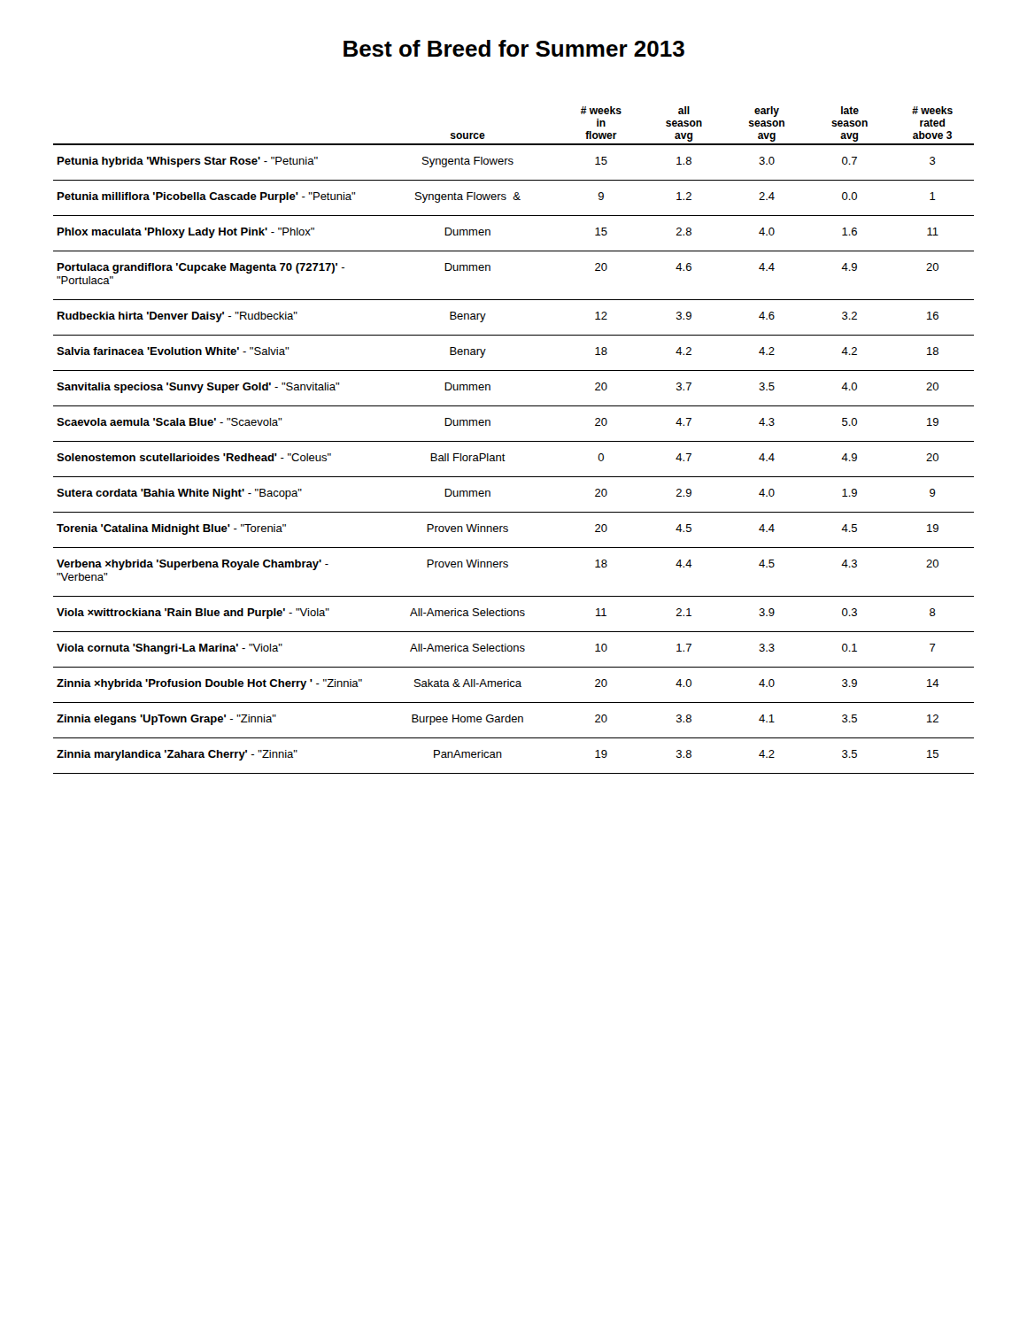Best of Breed for Summer 2013
| | source | # weeks in flower | all season avg | early season avg | late season avg | # weeks rated above 3 |
| --- | --- | --- | --- | --- | --- | --- |
| Petunia hybrida 'Whispers Star Rose' - "Petunia" | Syngenta Flowers | 15 | 1.8 | 3.0 | 0.7 | 3 |
| Petunia milliflora 'Picobella Cascade Purple' - "Petunia" | Syngenta Flowers & | 9 | 1.2 | 2.4 | 0.0 | 1 |
| Phlox maculata 'Phloxy Lady Hot Pink' - "Phlox" | Dummen | 15 | 2.8 | 4.0 | 1.6 | 11 |
| Portulaca grandiflora 'Cupcake Magenta 70 (72717)' - "Portulaca" | Dummen | 20 | 4.6 | 4.4 | 4.9 | 20 |
| Rudbeckia hirta 'Denver Daisy' - "Rudbeckia" | Benary | 12 | 3.9 | 4.6 | 3.2 | 16 |
| Salvia farinacea 'Evolution White' - "Salvia" | Benary | 18 | 4.2 | 4.2 | 4.2 | 18 |
| Sanvitalia speciosa 'Sunvy Super Gold' - "Sanvitalia" | Dummen | 20 | 3.7 | 3.5 | 4.0 | 20 |
| Scaevola aemula 'Scala Blue' - "Scaevola" | Dummen | 20 | 4.7 | 4.3 | 5.0 | 19 |
| Solenostemon scutellarioides 'Redhead' - "Coleus" | Ball FloraPlant | 0 | 4.7 | 4.4 | 4.9 | 20 |
| Sutera cordata 'Bahia White Night' - "Bacopa" | Dummen | 20 | 2.9 | 4.0 | 1.9 | 9 |
| Torenia 'Catalina Midnight Blue' - "Torenia" | Proven Winners | 20 | 4.5 | 4.4 | 4.5 | 19 |
| Verbena ×hybrida 'Superbena Royale Chambray' - "Verbena" | Proven Winners | 18 | 4.4 | 4.5 | 4.3 | 20 |
| Viola ×wittrockiana 'Rain Blue and Purple' - "Viola" | All-America Selections | 11 | 2.1 | 3.9 | 0.3 | 8 |
| Viola cornuta 'Shangri-La Marina' - "Viola" | All-America Selections | 10 | 1.7 | 3.3 | 0.1 | 7 |
| Zinnia ×hybrida 'Profusion Double Hot Cherry ' - "Zinnia" | Sakata & All-America | 20 | 4.0 | 4.0 | 3.9 | 14 |
| Zinnia elegans 'UpTown Grape' - "Zinnia" | Burpee Home Garden | 20 | 3.8 | 4.1 | 3.5 | 12 |
| Zinnia marylandica 'Zahara Cherry' - "Zinnia" | PanAmerican | 19 | 3.8 | 4.2 | 3.5 | 15 |